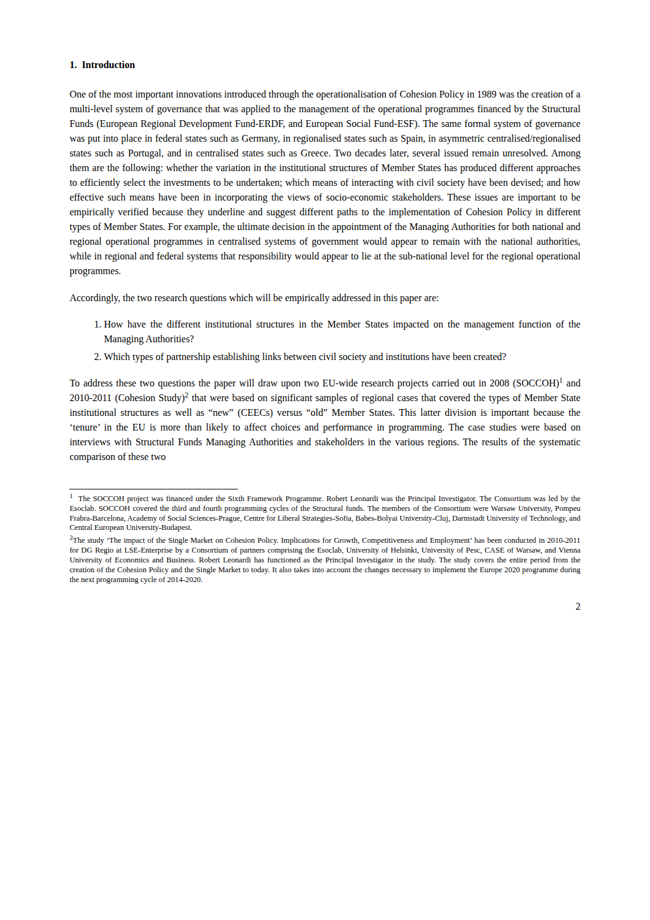1. Introduction
One of the most important innovations introduced through the operationalisation of Cohesion Policy in 1989 was the creation of a multi-level system of governance that was applied to the management of the operational programmes financed by the Structural Funds (European Regional Development Fund-ERDF, and European Social Fund-ESF). The same formal system of governance was put into place in federal states such as Germany, in regionalised states such as Spain, in asymmetric centralised/regionalised states such as Portugal, and in centralised states such as Greece. Two decades later, several issued remain unresolved. Among them are the following: whether the variation in the institutional structures of Member States has produced different approaches to efficiently select the investments to be undertaken; which means of interacting with civil society have been devised; and how effective such means have been in incorporating the views of socio-economic stakeholders. These issues are important to be empirically verified because they underline and suggest different paths to the implementation of Cohesion Policy in different types of Member States. For example, the ultimate decision in the appointment of the Managing Authorities for both national and regional operational programmes in centralised systems of government would appear to remain with the national authorities, while in regional and federal systems that responsibility would appear to lie at the sub-national level for the regional operational programmes.
Accordingly, the two research questions which will be empirically addressed in this paper are:
How have the different institutional structures in the Member States impacted on the management function of the Managing Authorities?
Which types of partnership establishing links between civil society and institutions have been created?
To address these two questions the paper will draw upon two EU-wide research projects carried out in 2008 (SOCCOH)1 and 2010-2011 (Cohesion Study)2 that were based on significant samples of regional cases that covered the types of Member State institutional structures as well as “new” (CEECs) versus “old” Member States. This latter division is important because the ‘tenure’ in the EU is more than likely to affect choices and performance in programming. The case studies were based on interviews with Structural Funds Managing Authorities and stakeholders in the various regions. The results of the systematic comparison of these two
1 The SOCCOH project was financed under the Sixth Framework Programme. Robert Leonardi was the Principal Investigator. The Consortium was led by the Esoclab. SOCCOH covered the third and fourth programming cycles of the Structural funds. The members of the Consortium were Warsaw University, Pompeu Frabra-Barcelona, Academy of Social Sciences-Prague, Centre for Liberal Strategies-Sofia, Babes-Bolyai University-Cluj, Darmstadt University of Technology, and Central European University-Budapest.
2The study ‘The impact of the Single Market on Cohesion Policy. Implications for Growth, Competitiveness and Employment’ has been conducted in 2010-2011 for DG Regio at LSE-Enterprise by a Consortium of partners comprising the Esoclab, University of Helsinki, University of Pesc, CASE of Warsaw, and Vienna University of Economics and Business. Robert Leonardi has functioned as the Principal Investigator in the study. The study covers the entire period from the creation of the Cohesion Policy and the Single Market to today. It also takes into account the changes necessary to implement the Europe 2020 programme during the next programming cycle of 2014-2020.
2